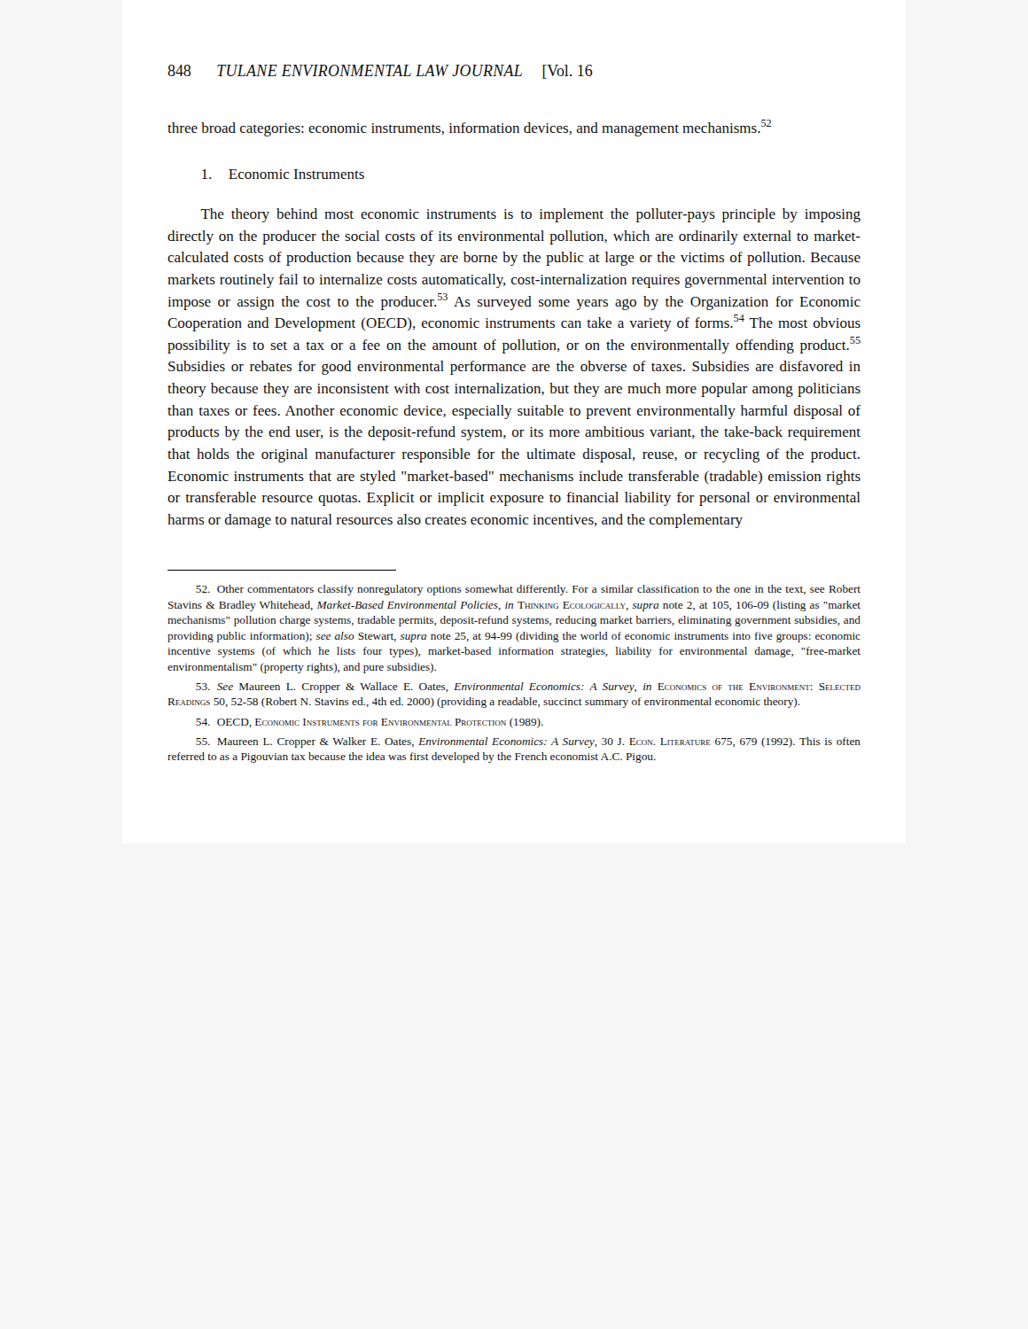848 TULANE ENVIRONMENTAL LAW JOURNAL[Vol. 16
three broad categories: economic instruments, information devices, and management mechanisms.52
1. Economic Instruments
The theory behind most economic instruments is to implement the polluter-pays principle by imposing directly on the producer the social costs of its environmental pollution, which are ordinarily external to market-calculated costs of production because they are borne by the public at large or the victims of pollution. Because markets routinely fail to internalize costs automatically, cost-internalization requires governmental intervention to impose or assign the cost to the producer.53 As surveyed some years ago by the Organization for Economic Cooperation and Development (OECD), economic instruments can take a variety of forms.54 The most obvious possibility is to set a tax or a fee on the amount of pollution, or on the environmentally offending product.55 Subsidies or rebates for good environmental performance are the obverse of taxes. Subsidies are disfavored in theory because they are inconsistent with cost internalization, but they are much more popular among politicians than taxes or fees. Another economic device, especially suitable to prevent environmentally harmful disposal of products by the end user, is the deposit-refund system, or its more ambitious variant, the take-back requirement that holds the original manufacturer responsible for the ultimate disposal, reuse, or recycling of the product. Economic instruments that are styled "market-based" mechanisms include transferable (tradable) emission rights or transferable resource quotas. Explicit or implicit exposure to financial liability for personal or environmental harms or damage to natural resources also creates economic incentives, and the complementary
52. Other commentators classify nonregulatory options somewhat differently. For a similar classification to the one in the text, see Robert Stavins & Bradley Whitehead, Market-Based Environmental Policies, in Thinking Ecologically, supra note 2, at 105, 106-09 (listing as "market mechanisms" pollution charge systems, tradable permits, deposit-refund systems, reducing market barriers, eliminating government subsidies, and providing public information); see also Stewart, supra note 25, at 94-99 (dividing the world of economic instruments into five groups: economic incentive systems (of which he lists four types), market-based information strategies, liability for environmental damage, "free-market environmentalism" (property rights), and pure subsidies).
53. See Maureen L. Cropper & Wallace E. Oates, Environmental Economics: A Survey, in Economics of the Environment: Selected Readings 50, 52-58 (Robert N. Stavins ed., 4th ed. 2000) (providing a readable, succinct summary of environmental economic theory).
54. OECD, Economic Instruments for Environmental Protection (1989).
55. Maureen L. Cropper & Walker E. Oates, Environmental Economics: A Survey, 30 J. Econ. Literature 675, 679 (1992). This is often referred to as a Pigouvian tax because the idea was first developed by the French economist A.C. Pigou.